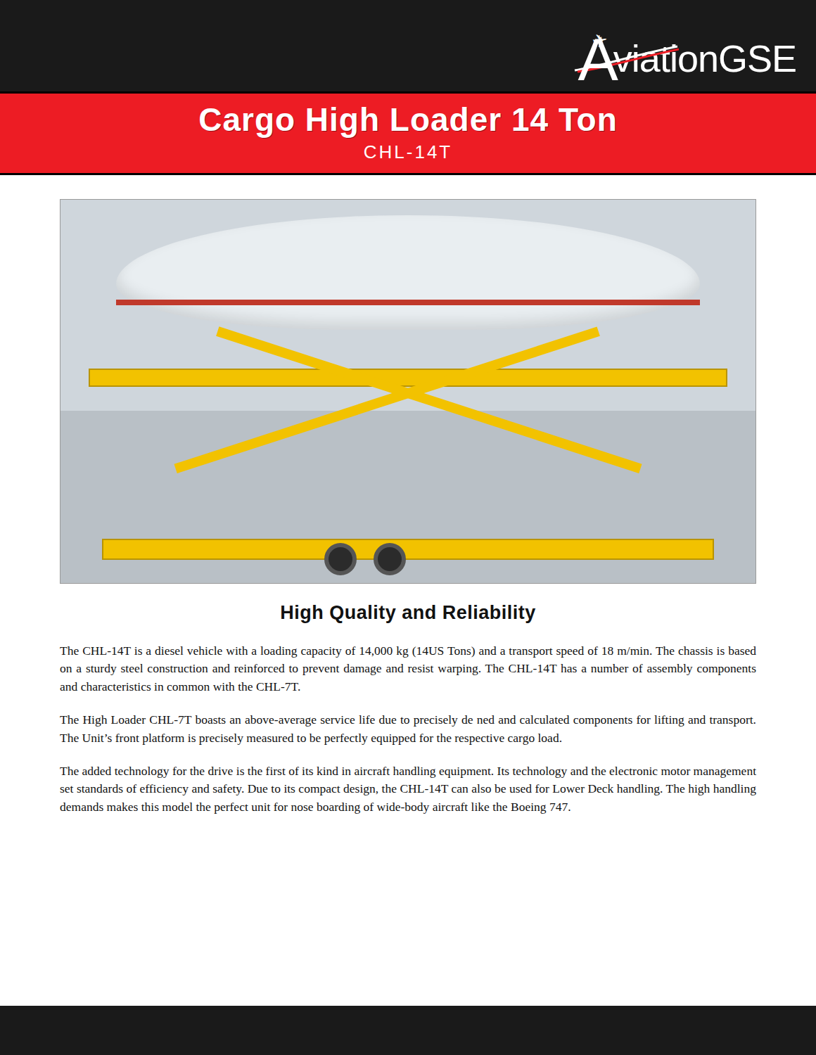✈ AviationGSE
Cargo High Loader 14 Ton
CHL-14T
High Quality and Reliability
The CHL-14T is a diesel vehicle with a loading capacity of 14,000 kg (14US Tons) and a transport speed of 18 m/min. The chassis is based on a sturdy steel construction and reinforced to prevent damage and resist warping. The CHL-14T has a number of assembly components and characteristics in common with the CHL-7T.
The High Loader CHL-7T boasts an above-average service life due to precisely de ned and calculated components for lifting and transport. The Unit’s front platform is precisely measured to be perfectly equipped for the respective cargo load.
The added technology for the drive is the first of its kind in aircraft handling equipment. Its technology and the electronic motor management set standards of efficiency and safety. Due to its compact design, the CHL-14T can also be used for Lower Deck handling. The high handling demands makes this model the perfect unit for nose boarding of wide-body aircraft like the Boeing 747.